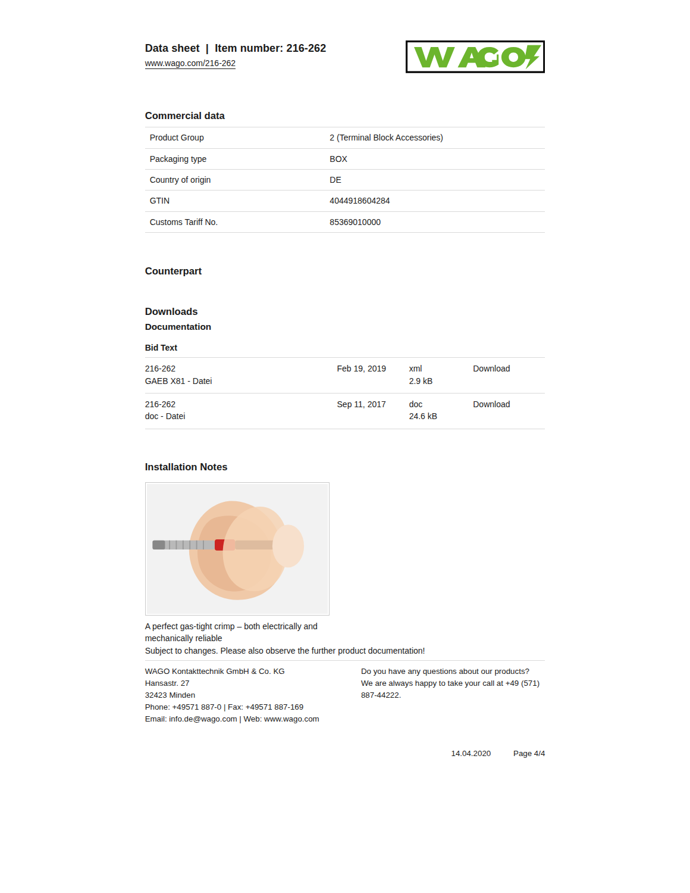Data sheet | Item number: 216-262
www.wago.com/216-262
Commercial data
| Product Group | 2 (Terminal Block Accessories) |
| Packaging type | BOX |
| Country of origin | DE |
| GTIN | 4044918604284 |
| Customs Tariff No. | 85369010000 |
Counterpart
Downloads
Documentation
Bid Text
| 216-262 GAEB X81 - Datei | Feb 19, 2019 | xml 2.9 kB | Download |
| 216-262 doc - Datei | Sep 11, 2017 | doc 24.6 kB | Download |
Installation Notes
A perfect gas-tight crimp – both electrically and mechanically reliable
Subject to changes. Please also observe the further product documentation!
WAGO Kontakttechnik GmbH & Co. KG
Hansastr. 27
32423 Minden
Phone: +49571 887-0 | Fax: +49571 887-169
Email: info.de@wago.com | Web: www.wago.com
Do you have any questions about our products?
We are always happy to take your call at +49 (571) 887-44222.
14.04.2020 Page 4/4